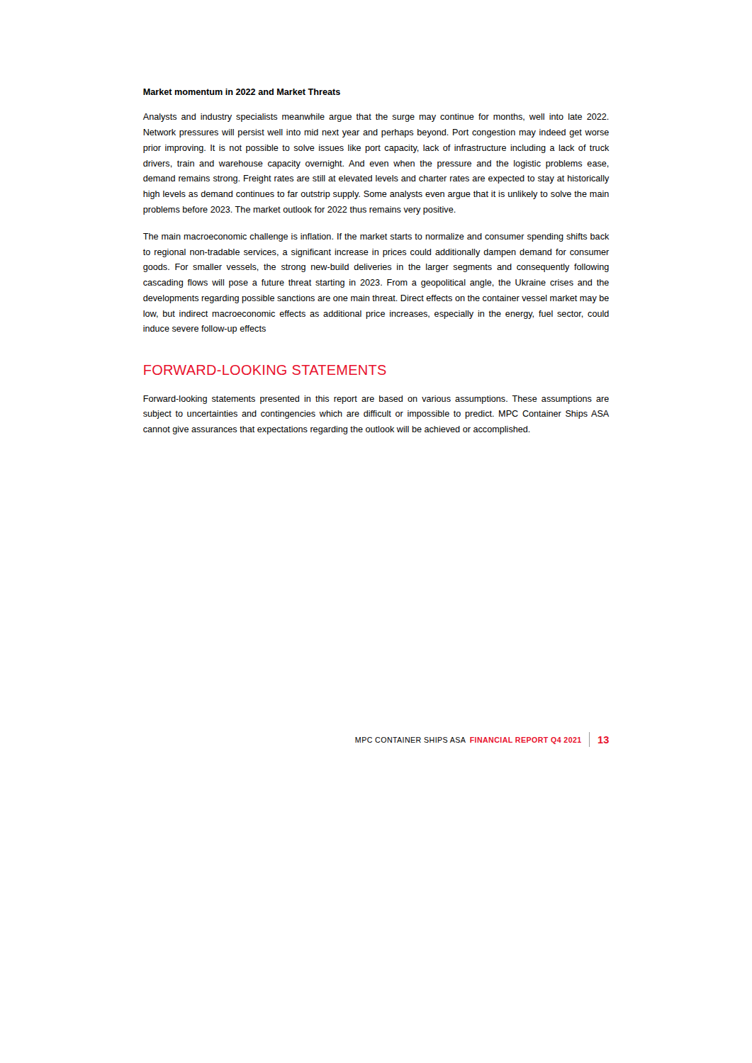Market momentum in 2022 and Market Threats
Analysts and industry specialists meanwhile argue that the surge may continue for months, well into late 2022. Network pressures will persist well into mid next year and perhaps beyond. Port congestion may indeed get worse prior improving. It is not possible to solve issues like port capacity, lack of infrastructure including a lack of truck drivers, train and warehouse capacity overnight. And even when the pressure and the logistic problems ease, demand remains strong. Freight rates are still at elevated levels and charter rates are expected to stay at historically high levels as demand continues to far outstrip supply. Some analysts even argue that it is unlikely to solve the main problems before 2023. The market outlook for 2022 thus remains very positive.
The main macroeconomic challenge is inflation. If the market starts to normalize and consumer spending shifts back to regional non-tradable services, a significant increase in prices could additionally dampen demand for consumer goods. For smaller vessels, the strong new-build deliveries in the larger segments and consequently following cascading flows will pose a future threat starting in 2023. From a geopolitical angle, the Ukraine crises and the developments regarding possible sanctions are one main threat. Direct effects on the container vessel market may be low, but indirect macroeconomic effects as additional price increases, especially in the energy, fuel sector, could induce severe follow-up effects
FORWARD-LOOKING STATEMENTS
Forward-looking statements presented in this report are based on various assumptions. These assumptions are subject to uncertainties and contingencies which are difficult or impossible to predict. MPC Container Ships ASA cannot give assurances that expectations regarding the outlook will be achieved or accomplished.
MPC CONTAINER SHIPS ASA FINANCIAL REPORT Q4 2021 13